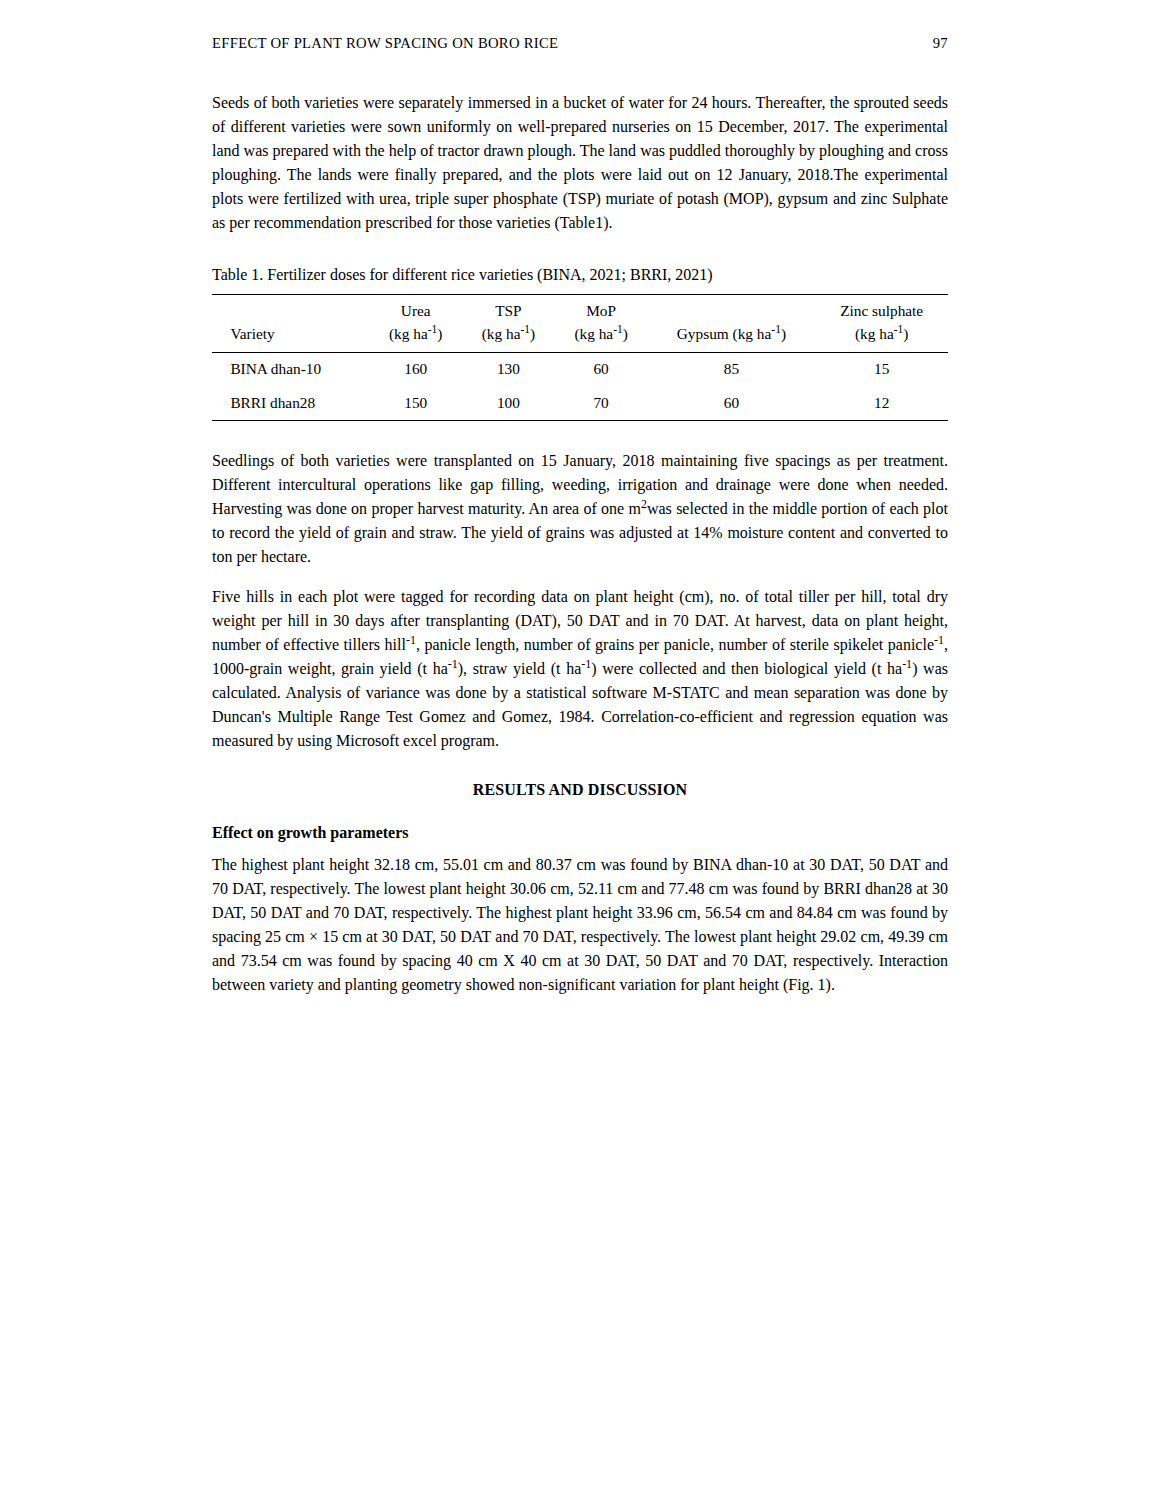Effect of plant row spacing on boro rice 97
Seeds of both varieties were separately immersed in a bucket of water for 24 hours. Thereafter, the sprouted seeds of different varieties were sown uniformly on well-prepared nurseries on 15 December, 2017. The experimental land was prepared with the help of tractor drawn plough. The land was puddled thoroughly by ploughing and cross ploughing. The lands were finally prepared, and the plots were laid out on 12 January, 2018.The experimental plots were fertilized with urea, triple super phosphate (TSP) muriate of potash (MOP), gypsum and zinc Sulphate as per recommendation prescribed for those varieties (Table1).
Table 1. Fertilizer doses for different rice varieties (BINA, 2021; BRRI, 2021)
| Variety | Urea (kg ha -1 ) | TSP (kg ha -1 ) | MoP (kg ha -1 ) | Gypsum (kg ha -1 ) | Zinc sulphate (kg ha -1 ) |
| --- | --- | --- | --- | --- | --- |
| BINA dhan-10 | 160 | 130 | 60 | 85 | 15 |
| BRRI dhan28 | 150 | 100 | 70 | 60 | 12 |
Seedlings of both varieties were transplanted on 15 January, 2018 maintaining five spacings as per treatment. Different intercultural operations like gap filling, weeding, irrigation and drainage were done when needed. Harvesting was done on proper harvest maturity. An area of one m2was selected in the middle portion of each plot to record the yield of grain and straw. The yield of grains was adjusted at 14% moisture content and converted to ton per hectare.
Five hills in each plot were tagged for recording data on plant height (cm), no. of total tiller per hill, total dry weight per hill in 30 days after transplanting (DAT), 50 DAT and in 70 DAT. At harvest, data on plant height, number of effective tillers hill-1, panicle length, number of grains per panicle, number of sterile spikelet panicle-1, 1000-grain weight, grain yield (t ha-1), straw yield (t ha-1) were collected and then biological yield (t ha-1) was calculated. Analysis of variance was done by a statistical software M-STATC and mean separation was done by Duncan's Multiple Range Test Gomez and Gomez, 1984. Correlation-co-efficient and regression equation was measured by using Microsoft excel program.
Results and Discussion
Effect on growth parameters
The highest plant height 32.18 cm, 55.01 cm and 80.37 cm was found by BINA dhan-10 at 30 DAT, 50 DAT and 70 DAT, respectively. The lowest plant height 30.06 cm, 52.11 cm and 77.48 cm was found by BRRI dhan28 at 30 DAT, 50 DAT and 70 DAT, respectively. The highest plant height 33.96 cm, 56.54 cm and 84.84 cm was found by spacing 25 cm × 15 cm at 30 DAT, 50 DAT and 70 DAT, respectively. The lowest plant height 29.02 cm, 49.39 cm and 73.54 cm was found by spacing 40 cm X 40 cm at 30 DAT, 50 DAT and 70 DAT, respectively. Interaction between variety and planting geometry showed non-significant variation for plant height (Fig. 1).